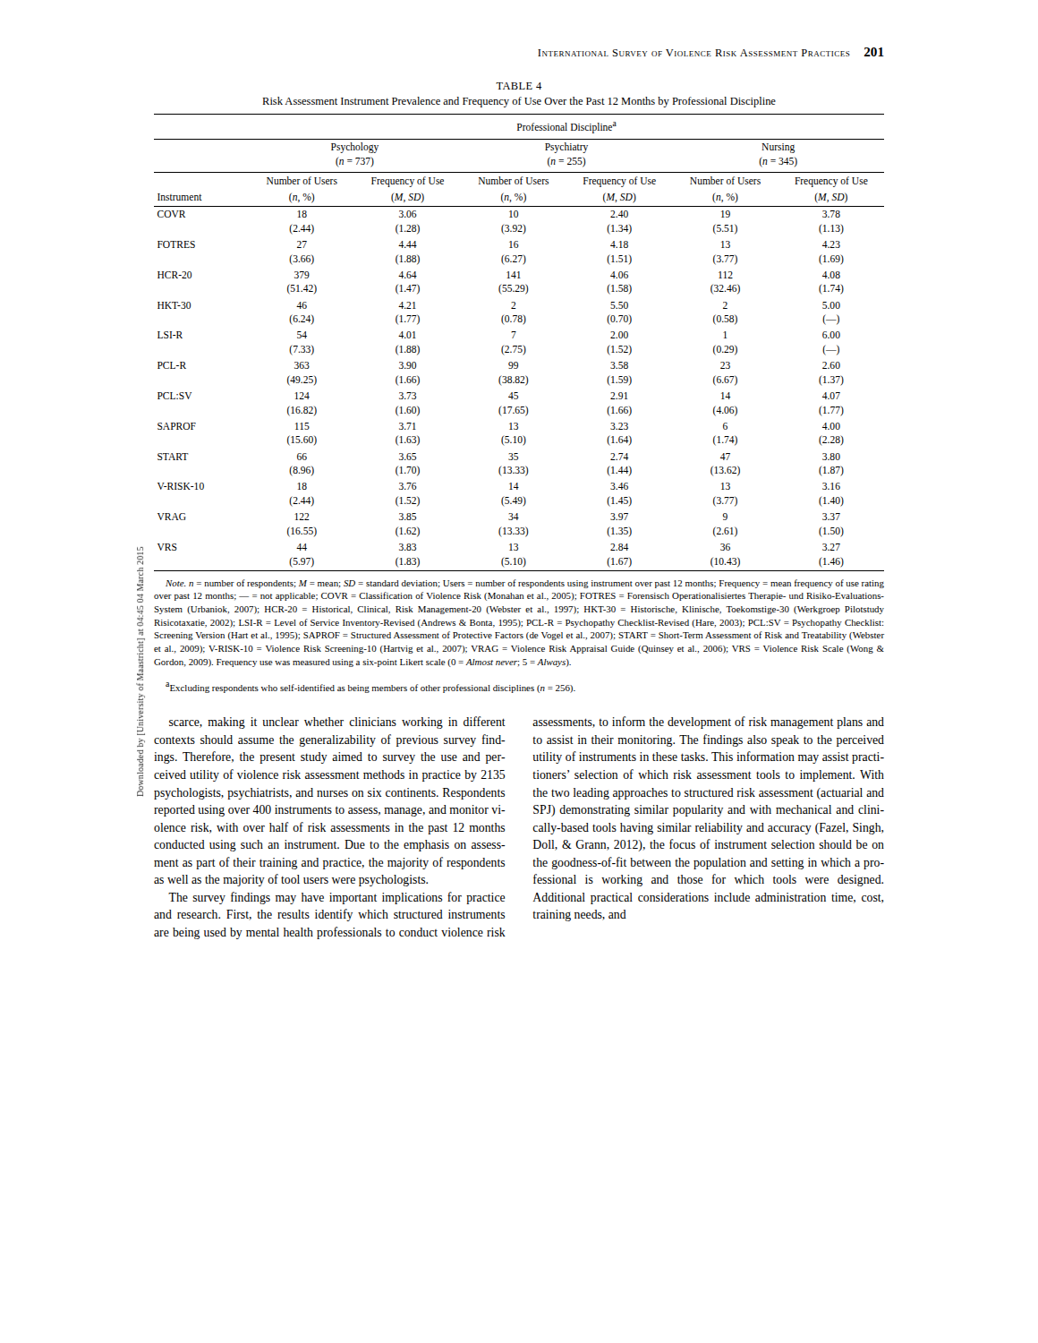Downloaded by [University of Maastricht] at 04:45 04 March 2015
International Survey of Violence Risk Assessment Practices 201
TABLE 4 Risk Assessment Instrument Prevalence and Frequency of Use Over the Past 12 Months by Professional Discipline
| | Professional Discipline a |
| --- | --- |
| | Psychology ( n = 737) | Psychiatry ( n = 255) | Nursing ( n = 345) |
| | Number of Users | Frequency of Use | Number of Users | Frequency of Use | Number of Users | Frequency of Use |
| Instrument | ( n , %) | ( M , SD ) | ( n , %) | ( M , SD ) | ( n , %) | ( M , SD ) |
| COVR | 18 (2.44) | 3.06 (1.28) | 10 (3.92) | 2.40 (1.34) | 19 (5.51) | 3.78 (1.13) |
| FOTRES | 27 (3.66) | 4.44 (1.88) | 16 (6.27) | 4.18 (1.51) | 13 (3.77) | 4.23 (1.69) |
| HCR-20 | 379 (51.42) | 4.64 (1.47) | 141 (55.29) | 4.06 (1.58) | 112 (32.46) | 4.08 (1.74) |
| HKT-30 | 46 (6.24) | 4.21 (1.77) | 2 (0.78) | 5.50 (0.70) | 2 (0.58) | 5.00 (—) |
| LSI-R | 54 (7.33) | 4.01 (1.88) | 7 (2.75) | 2.00 (1.52) | 1 (0.29) | 6.00 (—) |
| PCL-R | 363 (49.25) | 3.90 (1.66) | 99 (38.82) | 3.58 (1.59) | 23 (6.67) | 2.60 (1.37) |
| PCL:SV | 124 (16.82) | 3.73 (1.60) | 45 (17.65) | 2.91 (1.66) | 14 (4.06) | 4.07 (1.77) |
| SAPROF | 115 (15.60) | 3.71 (1.63) | 13 (5.10) | 3.23 (1.64) | 6 (1.74) | 4.00 (2.28) |
| START | 66 (8.96) | 3.65 (1.70) | 35 (13.33) | 2.74 (1.44) | 47 (13.62) | 3.80 (1.87) |
| V-RISK-10 | 18 (2.44) | 3.76 (1.52) | 14 (5.49) | 3.46 (1.45) | 13 (3.77) | 3.16 (1.40) |
| VRAG | 122 (16.55) | 3.85 (1.62) | 34 (13.33) | 3.97 (1.35) | 9 (2.61) | 3.37 (1.50) |
| VRS | 44 (5.97) | 3.83 (1.83) | 13 (5.10) | 2.84 (1.67) | 36 (10.43) | 3.27 (1.46) |
Note. n = number of respondents; M = mean; SD = standard deviation; Users = number of respondents using instrument over past 12 months; Frequency = mean frequency of use rating over past 12 months; — = not applicable; COVR = Classification of Violence Risk (Monahan et al., 2005); FOTRES = Forensisch Operationalisiertes Therapie- und Risiko-Evaluations-System (Urbaniok, 2007); HCR-20 = Historical, Clinical, Risk Management-20 (Webster et al., 1997); HKT-30 = Historische, Klinische, Toekomstige-30 (Werkgroep Pilotstudy Risicotaxatie, 2002); LSI-R = Level of Service Inventory-Revised (Andrews & Bonta, 1995); PCL-R = Psychopathy Checklist-Revised (Hare, 2003); PCL:SV = Psychopathy Checklist: Screening Version (Hart et al., 1995); SAPROF = Structured Assessment of Protective Factors (de Vogel et al., 2007); START = Short-Term Assessment of Risk and Treatability (Webster et al., 2009); V-RISK-10 = Violence Risk Screening-10 (Hartvig et al., 2007); VRAG = Violence Risk Appraisal Guide (Quinsey et al., 2006); VRS = Violence Risk Scale (Wong & Gordon, 2009). Frequency use was measured using a six-point Likert scale (0 = Almost never; 5 = Always).
aExcluding respondents who self-identified as being members of other professional disciplines (n = 256).
scarce, making it unclear whether clinicians working in different contexts should assume the generalizability of previous survey findings. Therefore, the present study aimed to survey the use and perceived utility of violence risk assessment methods in practice by 2135 psychologists, psychiatrists, and nurses on six continents. Respondents reported using over 400 instruments to assess, manage, and monitor violence risk, with over half of risk assessments in the past 12 months conducted using such an instrument. Due to the emphasis on assessment as part of their training and practice, the majority of respondents as well as the majority of tool users were psychologists.
The survey findings may have important implications for practice and research. First, the results identify which structured instruments are being used by mental health professionals to conduct violence risk assessments, to inform the development of risk management plans and to assist in their monitoring. The findings also speak to the perceived utility of instruments in these tasks. This information may assist practitioners’ selection of which risk assessment tools to implement. With the two leading approaches to structured risk assessment (actuarial and SPJ) demonstrating similar popularity and with mechanical and clinically-based tools having similar reliability and accuracy (Fazel, Singh, Doll, & Grann, 2012), the focus of instrument selection should be on the goodness-of-fit between the population and setting in which a professional is working and those for which tools were designed. Additional practical considerations include administration time, cost, training needs, and